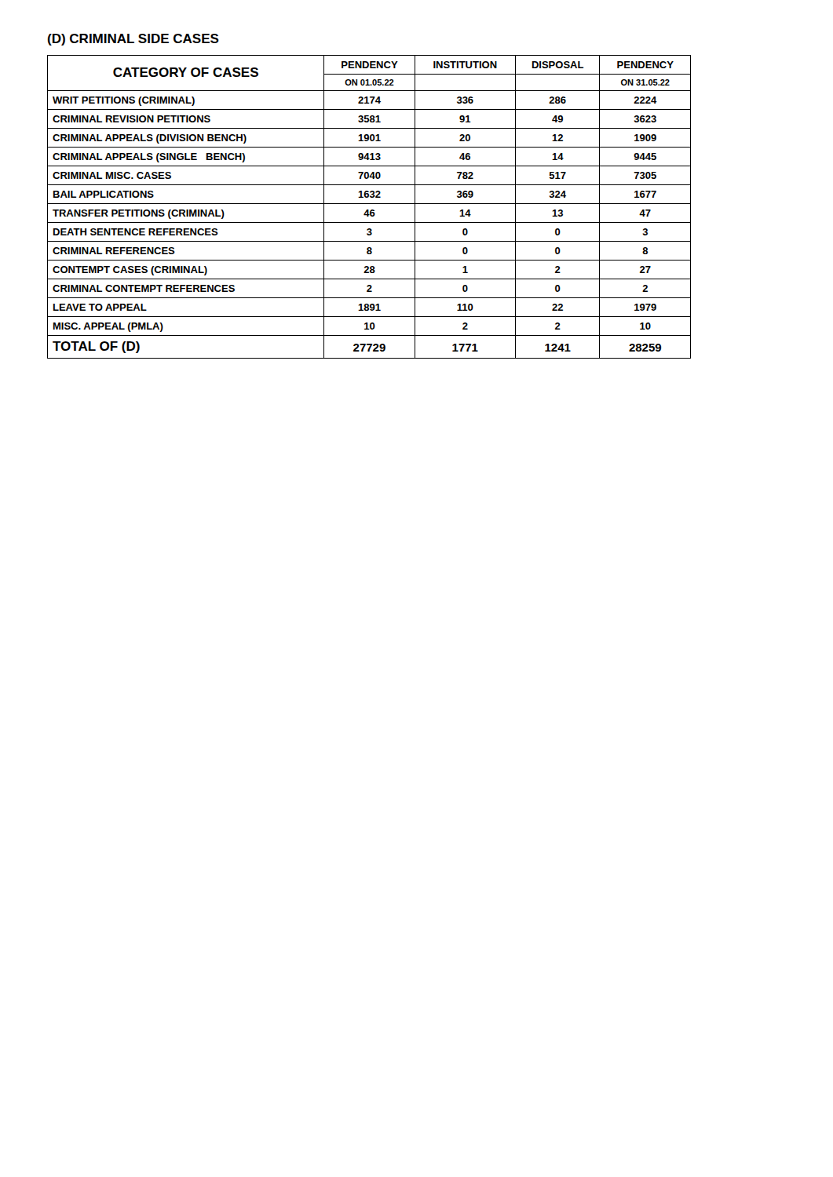(D) CRIMINAL SIDE CASES
| CATEGORY OF CASES | PENDENCY | INSTITUTION | DISPOSAL | PENDENCY |
| --- | --- | --- | --- | --- |
| ON 01.05.22 | | | ON 31.05.22 |
| WRIT PETITIONS (CRIMINAL) | 2174 | 336 | 286 | 2224 |
| CRIMINAL REVISION PETITIONS | 3581 | 91 | 49 | 3623 |
| CRIMINAL APPEALS (DIVISION BENCH) | 1901 | 20 | 12 | 1909 |
| CRIMINAL APPEALS (SINGLE BENCH) | 9413 | 46 | 14 | 9445 |
| CRIMINAL MISC. CASES | 7040 | 782 | 517 | 7305 |
| BAIL APPLICATIONS | 1632 | 369 | 324 | 1677 |
| TRANSFER PETITIONS (CRIMINAL) | 46 | 14 | 13 | 47 |
| DEATH SENTENCE REFERENCES | 3 | 0 | 0 | 3 |
| CRIMINAL REFERENCES | 8 | 0 | 0 | 8 |
| CONTEMPT CASES (CRIMINAL) | 28 | 1 | 2 | 27 |
| CRIMINAL CONTEMPT REFERENCES | 2 | 0 | 0 | 2 |
| LEAVE TO APPEAL | 1891 | 110 | 22 | 1979 |
| MISC. APPEAL (PMLA) | 10 | 2 | 2 | 10 |
| TOTAL OF (D) | 27729 | 1771 | 1241 | 28259 |